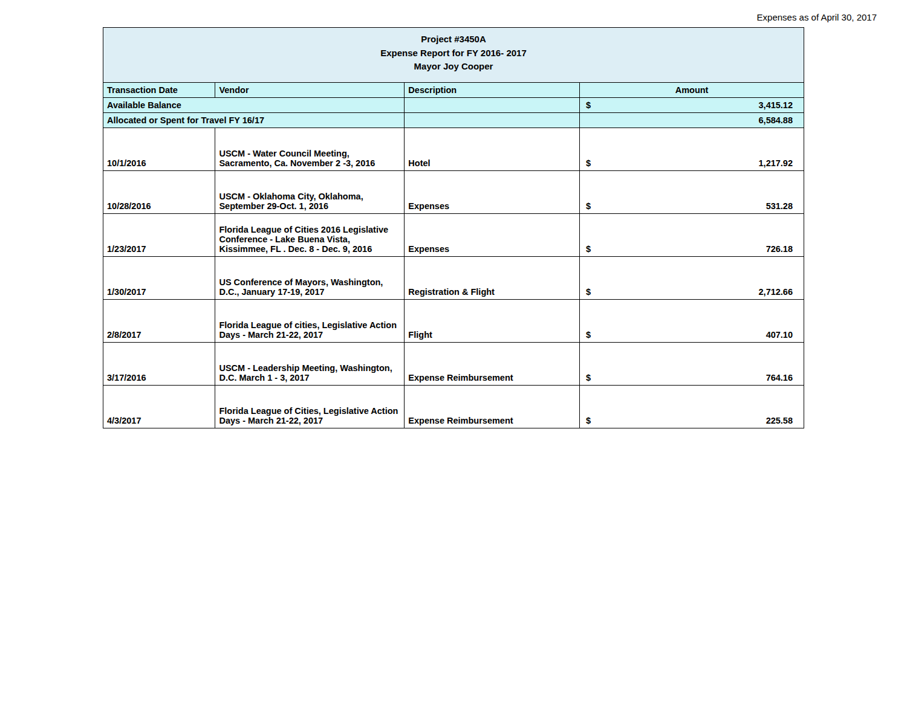Expenses as of April 30, 2017
| Project #3450A Expense Report for FY 2016- 2017 Mayor Joy Cooper |
| Transaction Date | Vendor | Description | Amount |
| Available Balance | | $ 3,415.12 |
| Allocated or Spent for Travel FY 16/17 | | 6,584.88 |
| 10/1/2016 | USCM - Water Council Meeting, Sacramento, Ca. November 2 -3, 2016 | Hotel | $ 1,217.92 |
| 10/28/2016 | USCM - Oklahoma City, Oklahoma, September 29-Oct. 1, 2016 | Expenses | $ 531.28 |
| 1/23/2017 | Florida League of Cities 2016 Legislative Conference - Lake Buena Vista, Kissimmee, FL . Dec. 8 - Dec. 9, 2016 | Expenses | $ 726.18 |
| 1/30/2017 | US Conference of Mayors, Washington, D.C., January 17-19, 2017 | Registration & Flight | $ 2,712.66 |
| 2/8/2017 | Florida League of cities, Legislative Action Days - March 21-22, 2017 | Flight | $ 407.10 |
| 3/17/2016 | USCM - Leadership Meeting, Washington, D.C. March 1 - 3, 2017 | Expense Reimbursement | $ 764.16 |
| 4/3/2017 | Florida League of Cities, Legislative Action Days - March 21-22, 2017 | Expense Reimbursement | $ 225.58 |